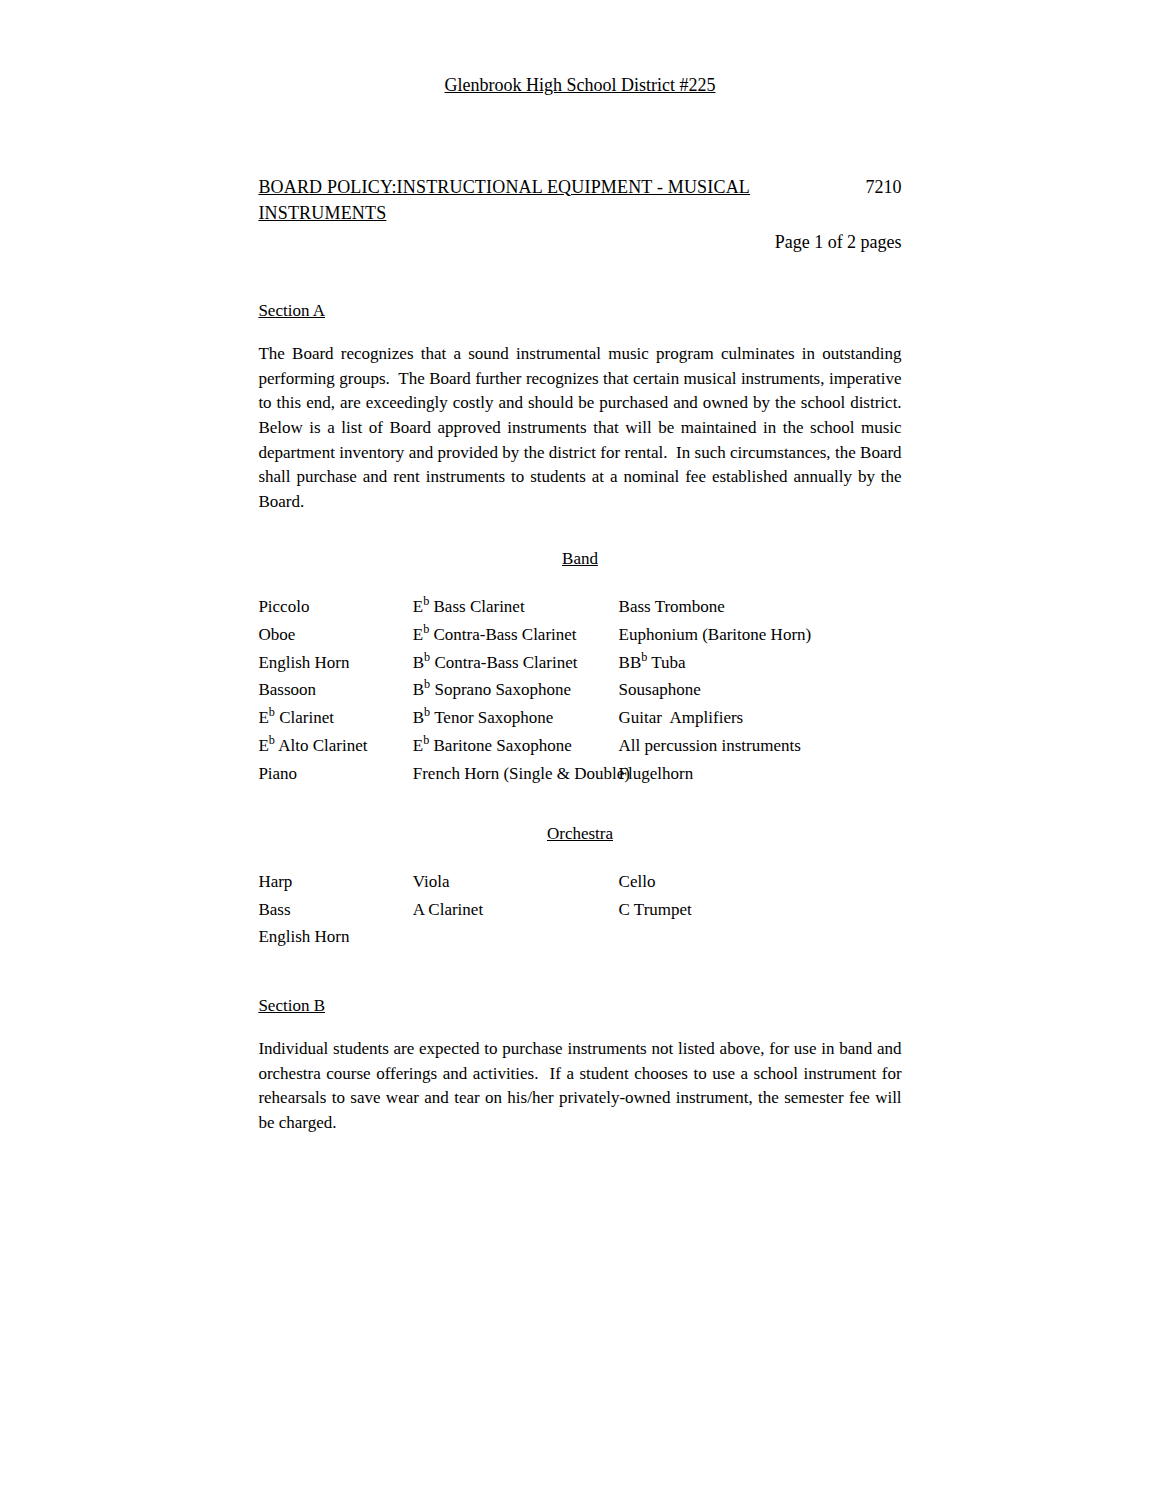Glenbrook High School District #225
BOARD POLICY:INSTRUCTIONAL EQUIPMENT - MUSICAL INSTRUMENTS 7210
Page 1 of 2 pages
Section A
The Board recognizes that a sound instrumental music program culminates in outstanding performing groups. The Board further recognizes that certain musical instruments, imperative to this end, are exceedingly costly and should be purchased and owned by the school district. Below is a list of Board approved instruments that will be maintained in the school music department inventory and provided by the district for rental. In such circumstances, the Board shall purchase and rent instruments to students at a nominal fee established annually by the Board.
Band
| Piccolo | E b Bass Clarinet | Bass Trombone |
| Oboe | E b Contra-Bass Clarinet | Euphonium (Baritone Horn) |
| English Horn | B b Contra-Bass Clarinet | BB b Tuba |
| Bassoon | B b Soprano Saxophone | Sousaphone |
| E b Clarinet | B b Tenor Saxophone | Guitar Amplifiers |
| E b Alto Clarinet | E b Baritone Saxophone | All percussion instruments |
| Piano | French Horn (Single & Double) | Flugelhorn |
Orchestra
| Harp | Viola | Cello |
| Bass | A Clarinet | C Trumpet |
| English Horn | | |
Section B
Individual students are expected to purchase instruments not listed above, for use in band and orchestra course offerings and activities. If a student chooses to use a school instrument for rehearsals to save wear and tear on his/her privately-owned instrument, the semester fee will be charged.